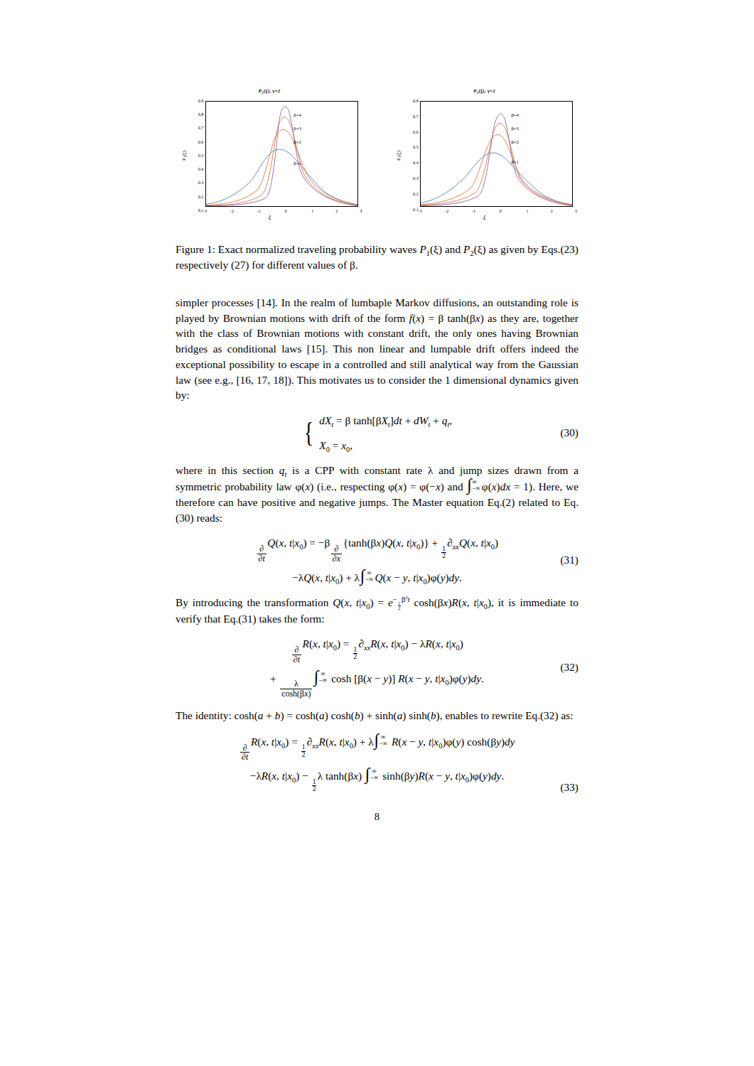P1(ξ), γ=2
P1(ξ)
0.9
0.8
0.7
0.6
0.5
0.4
0.3
0.2
0.1
0
-3
-2
-1
0
1
2
3
ξ
β=4
β=3
β=2
β=1
P2(ξ), γ=2
P2(ξ)
0.8
0.7
0.6
0.5
0.4
0.3
0.2
0.1
-3
-2
-1
0
1
2
3
ξ
β=4
β=3
β=2
β=1
Figure 1: Exact normalized traveling probability waves P1(ξ) and P2(ξ) as given by Eqs.(23) respectively (27) for different values of β.
simpler processes [14]. In the realm of lumbaple Markov diffusions, an outstanding role is played by Brownian motions with drift of the form f(x) = β tanh(βx) as they are, together with the class of Brownian motions with constant drift, the only ones having Brownian bridges as conditional laws [15]. This non linear and lumpable drift offers indeed the exceptional possibility to escape in a controlled and still analytical way from the Gaussian law (see e.g., [16, 17, 18]). This motivates us to consider the 1 dimensional dynamics given by:
{ dXt = β tanh[βXt]dt + dWt + qt, X0 = x0,
(30)
where in this section qt is a CPP with constant rate λ and jump sizes drawn from a symmetric probability law φ(x) (i.e., respecting φ(x) = φ(−x) and ∫∞−∞φ(x)dx = 1). Here, we therefore can have positive and negative jumps. The Master equation Eq.(2) related to Eq.(30) reads:
∂∂t Q(x, t|x0) = −β∂∂x{tanh(βx)Q(x, t|x0)} + 12∂xxQ(x, t|x0)
−λQ(x, t|x0) + λ∫∞−∞Q(x − y, t|x0)φ(y)dy.
(31)
By introducing the transformation Q(x, t|x0) = e−12β2t cosh(βx)R(x, t|x0), it is immediate to verify that Eq.(31) takes the form:
∂∂t R(x, t|x0) = 12∂xxR(x, t|x0) − λR(x, t|x0)
+ λcosh(βx)∫∞−∞ cosh [β(x − y)] R(x − y, t|x0)φ(y)dy.
(32)
The identity: cosh(a + b) = cosh(a) cosh(b) + sinh(a) sinh(b), enables to rewrite Eq.(32) as:
∂∂t R(x, t|x0) = 12∂xxR(x, t|x0) + λ∫∞−∞ R(x − y, t|x0)φ(y) cosh(βy)dy
−λR(x, t|x0) − 12λ tanh(βx) ∫∞−∞ sinh(βy)R(x − y, t|x0)φ(y)dy.
(33)
8